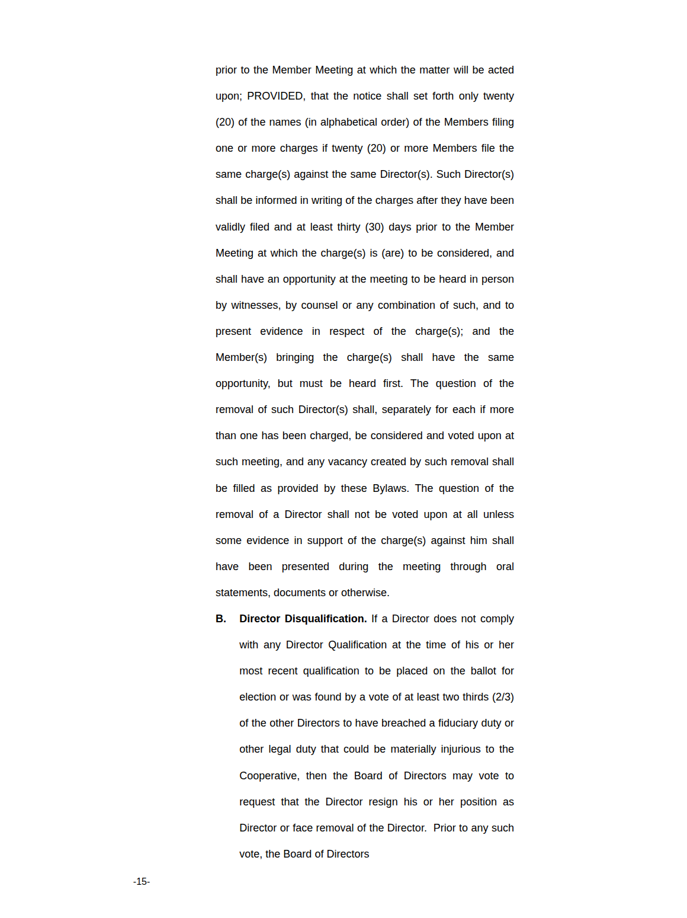prior to the Member Meeting at which the matter will be acted upon; PROVIDED, that the notice shall set forth only twenty (20) of the names (in alphabetical order) of the Members filing one or more charges if twenty (20) or more Members file the same charge(s) against the same Director(s). Such Director(s) shall be informed in writing of the charges after they have been validly filed and at least thirty (30) days prior to the Member Meeting at which the charge(s) is (are) to be considered, and shall have an opportunity at the meeting to be heard in person by witnesses, by counsel or any combination of such, and to present evidence in respect of the charge(s); and the Member(s) bringing the charge(s) shall have the same opportunity, but must be heard first. The question of the removal of such Director(s) shall, separately for each if more than one has been charged, be considered and voted upon at such meeting, and any vacancy created by such removal shall be filled as provided by these Bylaws. The question of the removal of a Director shall not be voted upon at all unless some evidence in support of the charge(s) against him shall have been presented during the meeting through oral statements, documents or otherwise.
B.
Director Disqualification. If a Director does not comply with any Director Qualification at the time of his or her most recent qualification to be placed on the ballot for election or was found by a vote of at least two thirds (2/3) of the other Directors to have breached a fiduciary duty or other legal duty that could be materially injurious to the Cooperative, then the Board of Directors may vote to request that the Director resign his or her position as Director or face removal of the Director. Prior to any such vote, the Board of Directors
-15-